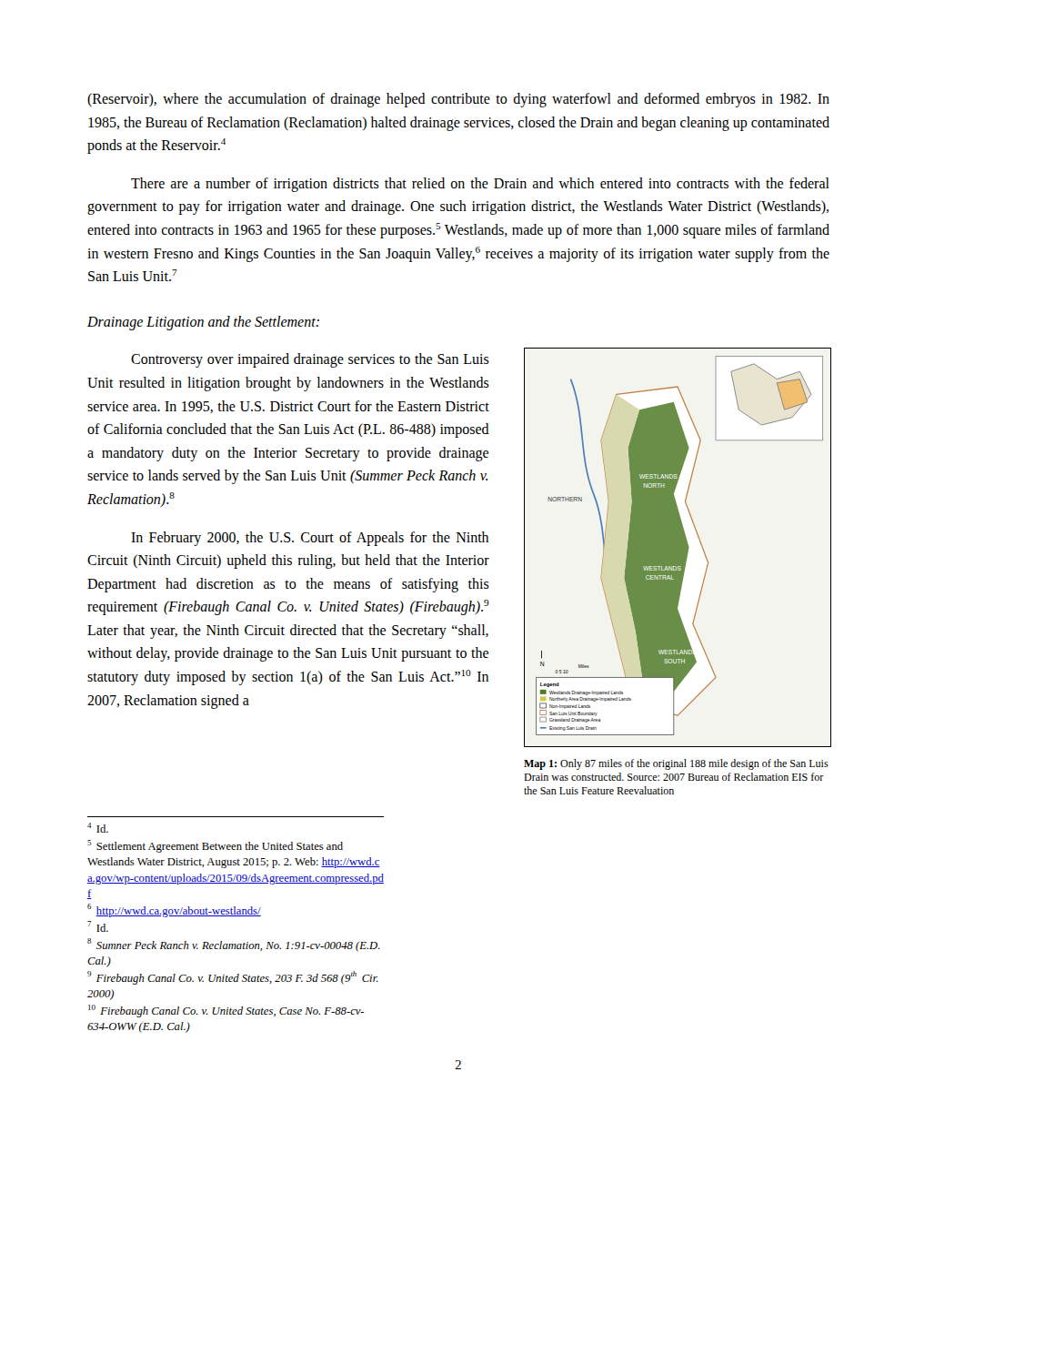(Reservoir), where the accumulation of drainage helped contribute to dying waterfowl and deformed embryos in 1982. In 1985, the Bureau of Reclamation (Reclamation) halted drainage services, closed the Drain and began cleaning up contaminated ponds at the Reservoir.4
There are a number of irrigation districts that relied on the Drain and which entered into contracts with the federal government to pay for irrigation water and drainage. One such irrigation district, the Westlands Water District (Westlands), entered into contracts in 1963 and 1965 for these purposes.5 Westlands, made up of more than 1,000 square miles of farmland in western Fresno and Kings Counties in the San Joaquin Valley,6 receives a majority of its irrigation water supply from the San Luis Unit.7
Drainage Litigation and the Settlement:
Map 1: Only 87 miles of the original 188 mile design of the San Luis Drain was constructed. Source: 2007 Bureau of Reclamation EIS for the San Luis Feature Reevaluation
Controversy over impaired drainage services to the San Luis Unit resulted in litigation brought by landowners in the Westlands service area. In 1995, the U.S. District Court for the Eastern District of California concluded that the San Luis Act (P.L. 86-488) imposed a mandatory duty on the Interior Secretary to provide drainage service to lands served by the San Luis Unit (Summer Peck Ranch v. Reclamation).8
In February 2000, the U.S. Court of Appeals for the Ninth Circuit (Ninth Circuit) upheld this ruling, but held that the Interior Department had discretion as to the means of satisfying this requirement (Firebaugh Canal Co. v. United States) (Firebaugh).9 Later that year, the Ninth Circuit directed that the Secretary “shall, without delay, provide drainage to the San Luis Unit pursuant to the statutory duty imposed by section 1(a) of the San Luis Act.”10 In 2007, Reclamation signed a
4 Id.
5 Settlement Agreement Between the United States and Westlands Water District, August 2015; p. 2. Web: http://wwd.ca.gov/wp-content/uploads/2015/09/dsAgreement.compressed.pdf
6 http://wwd.ca.gov/about-westlands/
7 Id.
8 Sumner Peck Ranch v. Reclamation, No. 1:91-cv-00048 (E.D. Cal.)
9 Firebaugh Canal Co. v. United States, 203 F. 3d 568 (9th Cir. 2000)
10 Firebaugh Canal Co. v. United States, Case No. F-88-cv-634-OWW (E.D. Cal.)
2